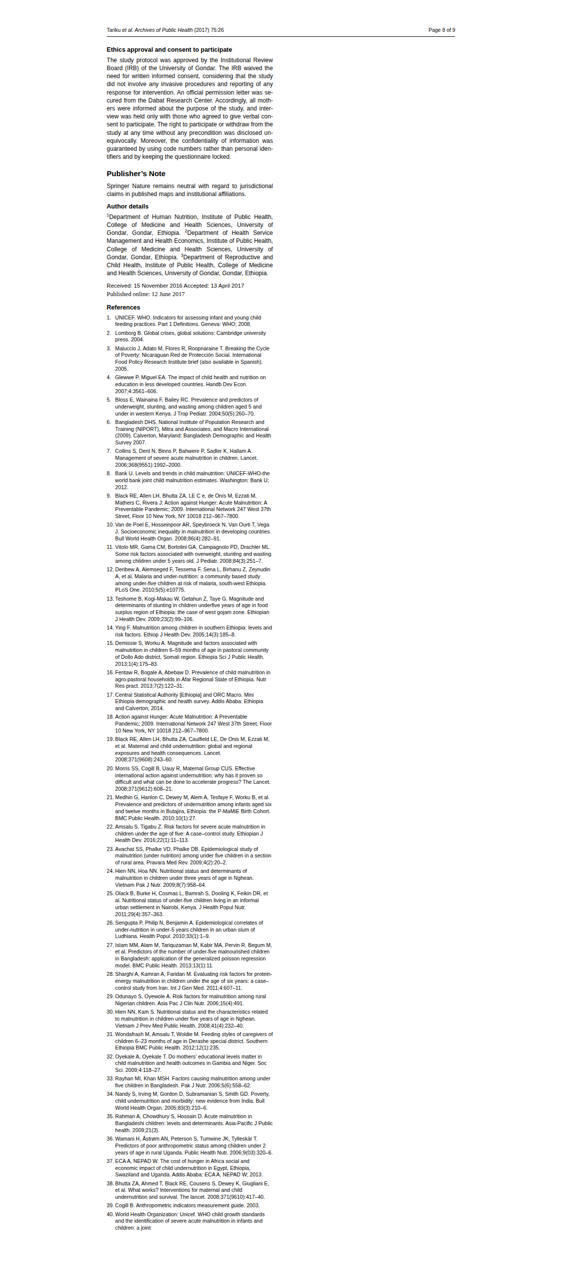Tariku et al. Archives of Public Health (2017) 75:26
Page 8 of 9
Ethics approval and consent to participate
The study protocol was approved by the Institutional Review Board (IRB) of the University of Gondar. The IRB waived the need for written informed consent, considering that the study did not involve any invasive procedures and reporting of any response for intervention. An official permission letter was secured from the Dabat Research Center. Accordingly, all mothers were informed about the purpose of the study, and interview was held only with those who agreed to give verbal consent to participate. The right to participate or withdraw from the study at any time without any precondition was disclosed unequivocally. Moreover, the confidentiality of information was guaranteed by using code numbers rather than personal identifiers and by keeping the questionnaire locked.
Publisher’s Note
Springer Nature remains neutral with regard to jurisdictional claims in published maps and institutional affiliations.
Author details
1Department of Human Nutrition, Institute of Public Health, College of Medicine and Health Sciences, University of Gondar, Gondar, Ethiopia. 2Department of Health Service Management and Health Economics, Institute of Public Health, College of Medicine and Health Sciences, University of Gondar, Gondar, Ethiopia. 3Department of Reproductive and Child Health, Institute of Public Health, College of Medicine and Health Sciences, University of Gondar, Gondar, Ethiopia.
Received: 15 November 2016 Accepted: 13 April 2017
Published online: 12 June 2017
References
UNICEF. WHO. Indicators for assessing infant and young child feeding practices. Part 1 Definitions. Geneva: WHO; 2008.
Lomborg B. Global crises, global solutions: Cambridge university press. 2004.
Maluccio J, Adato M, Flores R, Roopnaraine T. Breaking the Cycle of Poverty: Nicaraguan Red de Protección Social. International Food Policy Research Institute brief (also available in Spanish). 2005.
Glewwe P, Miguel EA. The impact of child health and nutrition on education in less developed countries. Handb Dev Econ. 2007;4:3561–606.
Bloss E, Wainaina F, Bailey RC. Prevalence and predictors of underweight, stunting, and wasting among children aged 5 and under in western Kenya. J Trop Pediatr. 2004;50(5):260–70.
Bangladesh DHS. National Institute of Population Research and Training (NIPORT), Mitra and Associates, and Macro International (2009). Calverton, Maryland: Bangladesh Demographic and Health Survey 2007.
Collins S, Dent N, Binns P, Bahwere P, Sadler K, Hallam A. Management of severe acute malnutrition in children. Lancet. 2006;368(9551):1992–2000.
Bank U. Levels and trends in child malnutrition: UNICEF-WHO-the world bank joint child malnutrition estimates. Washington: Bank U; 2012.
Black RE, Allen LH, Bhutta ZA, LE C e, de Onís M, Ezzati M, Mathers C, Rivera J: Action against Hunger: Acute Malnutrition: A Preventable Pandemic; 2009. International Network 247 West 37th Street, Floor 10 New York, NY 10018 212–967–7800.
Van de Poel E, Hosseinpoor AR, Speybroeck N, Van Ourti T, Vega J. Socioeconomic inequality in malnutrition in developing countries. Bull World Health Organ. 2008;86(4):282–91.
Vitolo MR, Gama CM, Bortolini GA, Campagnolo PD, Drachler ML. Some risk factors associated with overweight, stunting and wasting among children under 5 years old. J Pediatr. 2008;84(3):251–7.
Deribew A, Alemseged F, Tessema F, Sena L, Birhanu Z, Zeynudin A, et al. Malaria and under-nutrition: a community based study among under-five children at risk of malaria, south-west Ethiopia. PLoS One. 2010;5(5):e10775.
Teshome B, Kogi-Makau W, Getahun Z, Taye G. Magnitude and determinants of stunting in children underfive years of age in food surplus region of Ethiopia: the case of west gojam zone. Ethiopian J Health Dev. 2009;23(2):99–106.
Ying F. Malnutrition among children in southern Ethiopia: levels and risk factors. Ethiop J Health Dev. 2005;14(3):185–8.
Demissie S, Worku A. Magnitude and factors associated with malnutrition in children 6–59 months of age in pastoral community of Dollo Ado district, Somali region. Ethiopia Sci J Public Health. 2013;1(4):175–83.
Fentaw R, Bogale A, Abebaw D. Prevalence of child malnutrition in agro-pastoral households in Afar Regional State of Ethiopia. Nutr Res pract. 2013;7(2):122–31.
Central Statistical Authority [Ethiopia] and ORC Macro. Mini Ethiopia demographic and health survey. Addis Ababa: Ethiopia and Calverton; 2014.
Action against Hunger: Acute Malnutrition: A Preventable Pandemic; 2009. International Network 247 West 37th Street, Floor 10 New York, NY 10018 212–967–7800.
Black RE, Allen LH, Bhutta ZA, Caulfield LE, De Onis M, Ezzati M, et al. Maternal and child undernutrition: global and regional exposures and health consequences. Lancet. 2008;371(9608):243–60.
Morris SS, Cogill B, Uauy R, Maternal Group CUS. Effective international action against undernutrition: why has it proven so difficult and what can be done to accelerate progress? The Lancet. 2008;371(9612):608–21.
Medhin G, Hanlon C, Dewey M, Alem A, Tesfaye F, Worku B, et al. Prevalence and predictors of undernutrition among infants aged six and twelve months in Butajira, Ethiopia: the P-MaMiE Birth Cohort. BMC Public Health. 2010;10(1):27.
Amsalu S, Tigabu Z. Risk factors for severe acute malnutrition in children under the age of five: A case–control study. Ethiopian J Health Dev. 2016;22(1):11–113.
Avachat SS, Phalke VD, Phalke DB. Epidemiological study of malnutrition (under nutrition) among under five children in a section of rural area. Pravara Med Rev. 2009;4(2):20–2.
Hien NN, Hoa NN. Nutritional status and determinants of malnutrition in children under three years of age in Nghean. Vietnam Pak J Nutr. 2009;8(7):958–64.
Olack B, Burke H, Cosmas L, Bamrah S, Dooling K, Feikin DR, et al. Nutritional status of under-five children living in an informal urban settlement in Nairobi, Kenya. J Health Popul Nutr. 2011;29(4):357–363.
Sengupta P, Philip N, Benjamin A. Epidemiological correlates of under-nutrition in under-5 years children in an urban slum of Ludhiana. Health Popul. 2010;33(1):1–9.
Islam MM, Alam M, Tariquzaman M, Kabir MA, Pervin R, Begum M, et al. Predictors of the number of under-five malnourished children in Bangladesh: application of the generalized poisson regression model. BMC Public Health. 2013;13(1):11.
Sharghi A, Kamran A, Faridan M. Evaluating risk factors for protein-energy malnutrition in children under the age of six years: a case–control study from Iran. Int J Gen Med. 2011;4:607–11.
Odunayo S, Oyewole A. Risk factors for malnutrition among rural Nigerian children. Asia Pac J Clin Nutr. 2006;15(4):491.
Hien NN, Kam S. Nutritional status and the characteristics related to malnutrition in children under five years of age in Nghean. Vietnam J Prev Med Public Health. 2008;41(4):232–40.
Wondafrash M, Amsalu T, Woldie M. Feeding styles of caregivers of children 6–23 months of age in Derashe special district. Southern Ethiopia BMC Public Health. 2012;12(1):235.
Oyekale A, Oyekale T. Do mothers’ educational levels matter in child malnutrition and health outcomes in Gambia and Niger. Soc Sci. 2009;4:118–27.
Rayhan MI, Khan MSH. Factors causing malnutrition among under five children in Bangladesh. Pak J Nutr. 2006;5(6):558–62.
Nandy S, Irving M, Gordon D, Subramanian S, Smith GD. Poverty, child undernutrition and morbidity: new evidence from India. Bull World Health Organ. 2005;83(3):210–6.
Rahman A, Chowdhury S, Hossain D. Acute malnutrition in Bangladeshi children: levels and determinants. Asia-Pacific J Public health. 2009;21(3).
Wamani H, Åstrøm AN, Peterson S, Tumwine JK, Tylleskär T. Predictors of poor anthropometric status among children under 2 years of age in rural Uganda. Public Health Nutr. 2006;9(03):320–6.
ECA A, NEPAD W. The cost of hunger in Africa social and economic impact of child undernutrition in Egypt, Ethiopia, Swaziland and Uganda. Addis Ababa: ECA A, NEPAD W; 2013.
Bhutta ZA, Ahmed T, Black RE, Cousens S, Dewey K, Giugliani E, et al. What works? Interventions for maternal and child undernutrition and survival. The lancet. 2008;371(9610):417–40.
Cogill B. Anthropometric indicators measurement guide. 2003.
World Health Organization: Unicef. WHO child growth standards and the identification of severe acute malnutrition in infants and children: a joint